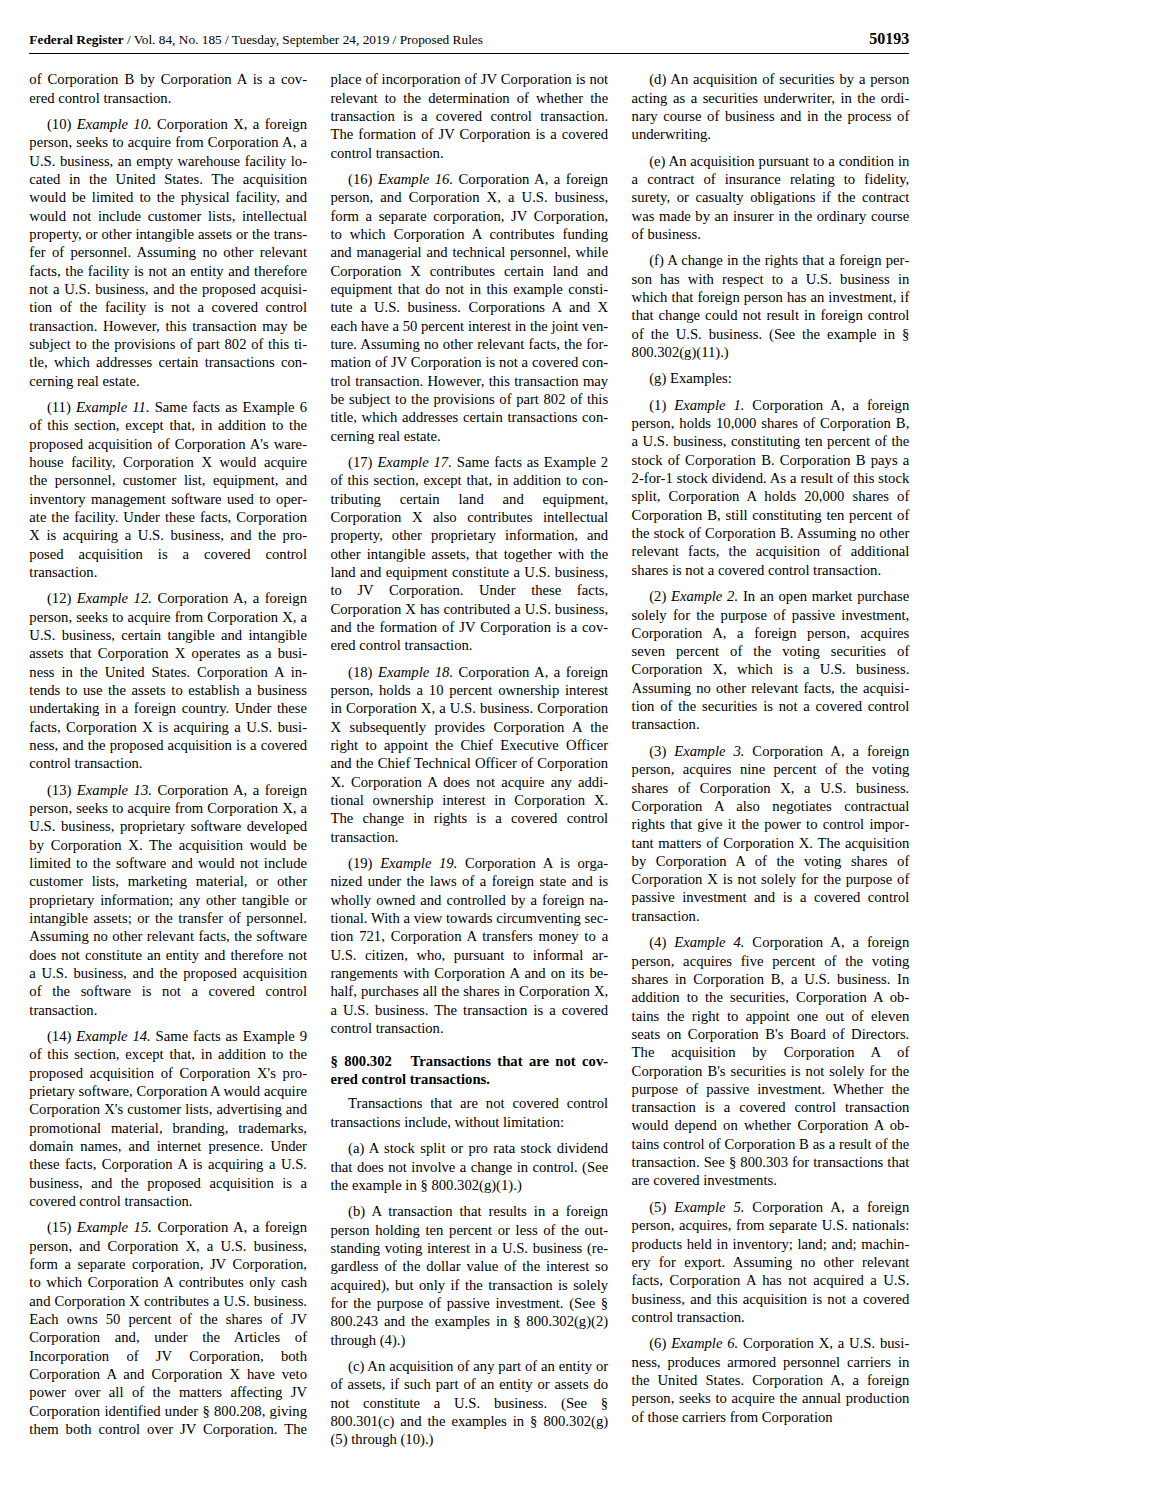Federal Register / Vol. 84, No. 185 / Tuesday, September 24, 2019 / Proposed Rules
50193
of Corporation B by Corporation A is a covered control transaction.
(10) Example 10. Corporation X, a foreign person, seeks to acquire from Corporation A, a U.S. business, an empty warehouse facility located in the United States. The acquisition would be limited to the physical facility, and would not include customer lists, intellectual property, or other intangible assets or the transfer of personnel. Assuming no other relevant facts, the facility is not an entity and therefore not a U.S. business, and the proposed acquisition of the facility is not a covered control transaction. However, this transaction may be subject to the provisions of part 802 of this title, which addresses certain transactions concerning real estate.
(11) Example 11. Same facts as Example 6 of this section, except that, in addition to the proposed acquisition of Corporation A's warehouse facility, Corporation X would acquire the personnel, customer list, equipment, and inventory management software used to operate the facility. Under these facts, Corporation X is acquiring a U.S. business, and the proposed acquisition is a covered control transaction.
(12) Example 12. Corporation A, a foreign person, seeks to acquire from Corporation X, a U.S. business, certain tangible and intangible assets that Corporation X operates as a business in the United States. Corporation A intends to use the assets to establish a business undertaking in a foreign country. Under these facts, Corporation X is acquiring a U.S. business, and the proposed acquisition is a covered control transaction.
(13) Example 13. Corporation A, a foreign person, seeks to acquire from Corporation X, a U.S. business, proprietary software developed by Corporation X. The acquisition would be limited to the software and would not include customer lists, marketing material, or other proprietary information; any other tangible or intangible assets; or the transfer of personnel. Assuming no other relevant facts, the software does not constitute an entity and therefore not a U.S. business, and the proposed acquisition of the software is not a covered control transaction.
(14) Example 14. Same facts as Example 9 of this section, except that, in addition to the proposed acquisition of Corporation X's proprietary software, Corporation A would acquire Corporation X's customer lists, advertising and promotional material, branding, trademarks, domain names, and internet presence. Under these facts, Corporation A is acquiring a U.S. business, and the proposed acquisition is a covered control transaction.
(15) Example 15. Corporation A, a foreign person, and Corporation X, a U.S. business, form a separate corporation, JV Corporation, to which Corporation A contributes only cash and Corporation X contributes a U.S. business. Each owns 50 percent of the shares of JV Corporation and, under the Articles of Incorporation of JV Corporation, both Corporation A and Corporation X have veto power over all of the matters affecting JV Corporation identified under § 800.208, giving them both control over JV Corporation. The place of incorporation of JV Corporation is not relevant to the determination of whether the transaction is a covered control transaction. The formation of JV Corporation is a covered control transaction.
(16) Example 16. Corporation A, a foreign person, and Corporation X, a U.S. business, form a separate corporation, JV Corporation, to which Corporation A contributes funding and managerial and technical personnel, while Corporation X contributes certain land and equipment that do not in this example constitute a U.S. business. Corporations A and X each have a 50 percent interest in the joint venture. Assuming no other relevant facts, the formation of JV Corporation is not a covered control transaction. However, this transaction may be subject to the provisions of part 802 of this title, which addresses certain transactions concerning real estate.
(17) Example 17. Same facts as Example 2 of this section, except that, in addition to contributing certain land and equipment, Corporation X also contributes intellectual property, other proprietary information, and other intangible assets, that together with the land and equipment constitute a U.S. business, to JV Corporation. Under these facts, Corporation X has contributed a U.S. business, and the formation of JV Corporation is a covered control transaction.
(18) Example 18. Corporation A, a foreign person, holds a 10 percent ownership interest in Corporation X, a U.S. business. Corporation X subsequently provides Corporation A the right to appoint the Chief Executive Officer and the Chief Technical Officer of Corporation X. Corporation A does not acquire any additional ownership interest in Corporation X. The change in rights is a covered control transaction.
(19) Example 19. Corporation A is organized under the laws of a foreign state and is wholly owned and controlled by a foreign national. With a view towards circumventing section 721, Corporation A transfers money to a U.S. citizen, who, pursuant to informal arrangements with Corporation A and on its behalf, purchases all the shares in Corporation X, a U.S. business. The transaction is a covered control transaction.
§ 800.302 Transactions that are not covered control transactions.
Transactions that are not covered control transactions include, without limitation:
(a) A stock split or pro rata stock dividend that does not involve a change in control. (See the example in § 800.302(g)(1).)
(b) A transaction that results in a foreign person holding ten percent or less of the outstanding voting interest in a U.S. business (regardless of the dollar value of the interest so acquired), but only if the transaction is solely for the purpose of passive investment. (See § 800.243 and the examples in § 800.302(g)(2) through (4).)
(c) An acquisition of any part of an entity or of assets, if such part of an entity or assets do not constitute a U.S. business. (See § 800.301(c) and the examples in § 800.302(g)(5) through (10).)
(d) An acquisition of securities by a person acting as a securities underwriter, in the ordinary course of business and in the process of underwriting.
(e) An acquisition pursuant to a condition in a contract of insurance relating to fidelity, surety, or casualty obligations if the contract was made by an insurer in the ordinary course of business.
(f) A change in the rights that a foreign person has with respect to a U.S. business in which that foreign person has an investment, if that change could not result in foreign control of the U.S. business. (See the example in § 800.302(g)(11).)
(g) Examples:
(1) Example 1. Corporation A, a foreign person, holds 10,000 shares of Corporation B, a U.S. business, constituting ten percent of the stock of Corporation B. Corporation B pays a 2-for-1 stock dividend. As a result of this stock split, Corporation A holds 20,000 shares of Corporation B, still constituting ten percent of the stock of Corporation B. Assuming no other relevant facts, the acquisition of additional shares is not a covered control transaction.
(2) Example 2. In an open market purchase solely for the purpose of passive investment, Corporation A, a foreign person, acquires seven percent of the voting securities of Corporation X, which is a U.S. business. Assuming no other relevant facts, the acquisition of the securities is not a covered control transaction.
(3) Example 3. Corporation A, a foreign person, acquires nine percent of the voting shares of Corporation X, a U.S. business. Corporation A also negotiates contractual rights that give it the power to control important matters of Corporation X. The acquisition by Corporation A of the voting shares of Corporation X is not solely for the purpose of passive investment and is a covered control transaction.
(4) Example 4. Corporation A, a foreign person, acquires five percent of the voting shares in Corporation B, a U.S. business. In addition to the securities, Corporation A obtains the right to appoint one out of eleven seats on Corporation B's Board of Directors. The acquisition by Corporation A of Corporation B's securities is not solely for the purpose of passive investment. Whether the transaction is a covered control transaction would depend on whether Corporation A obtains control of Corporation B as a result of the transaction. See § 800.303 for transactions that are covered investments.
(5) Example 5. Corporation A, a foreign person, acquires, from separate U.S. nationals: products held in inventory; land; and; machinery for export. Assuming no other relevant facts, Corporation A has not acquired a U.S. business, and this acquisition is not a covered control transaction.
(6) Example 6. Corporation X, a U.S. business, produces armored personnel carriers in the United States. Corporation A, a foreign person, seeks to acquire the annual production of those carriers from Corporation